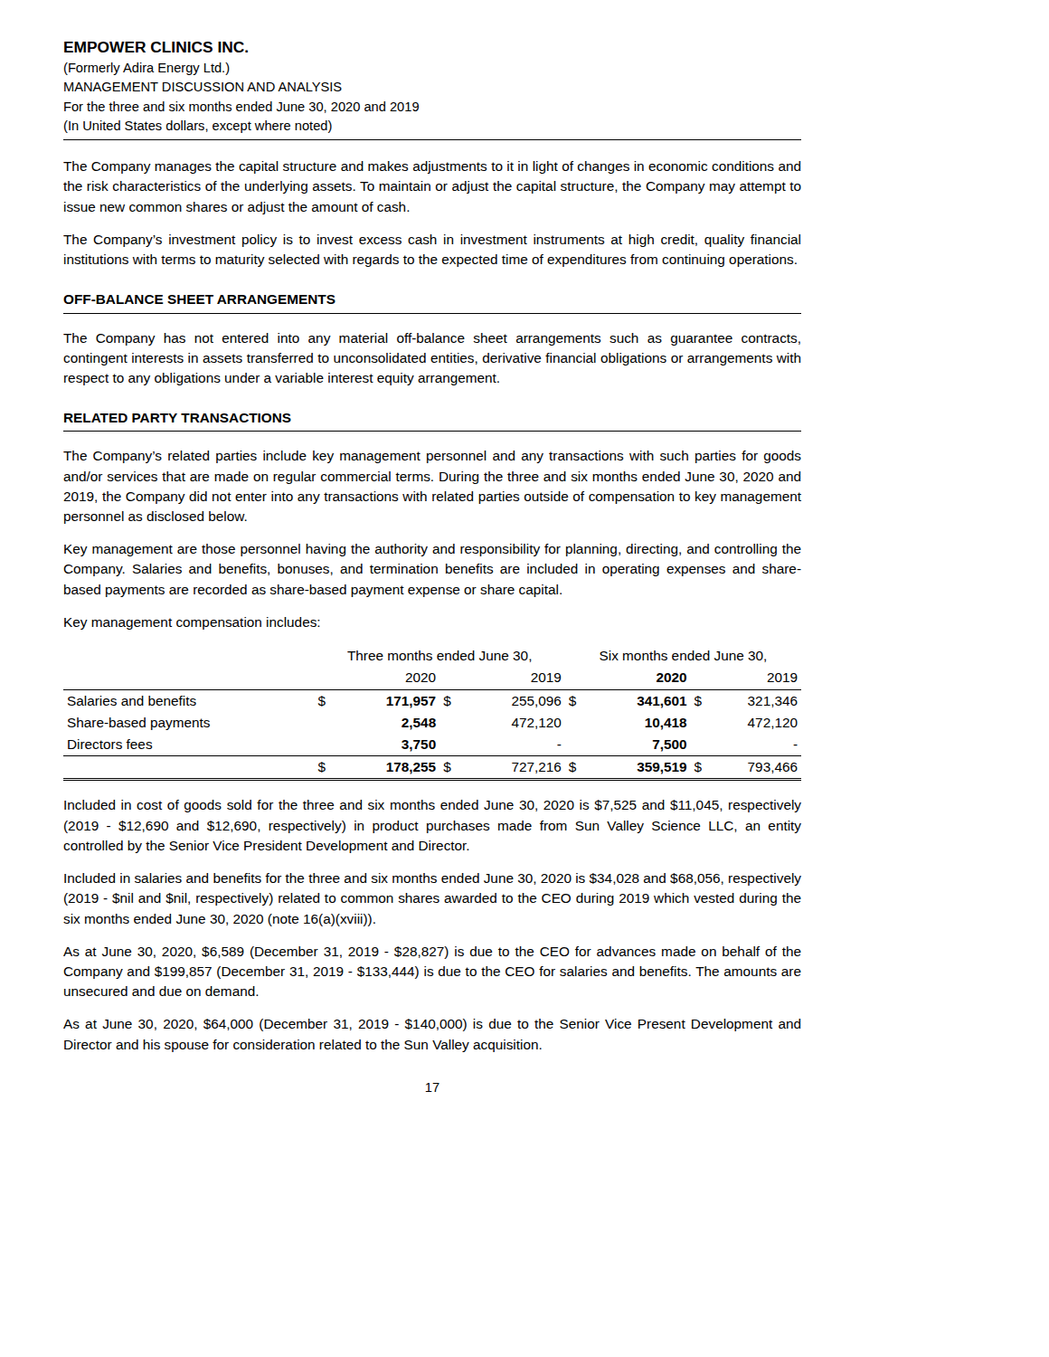EMPOWER CLINICS INC.
(Formerly Adira Energy Ltd.)
MANAGEMENT DISCUSSION AND ANALYSIS
For the three and six months ended June 30, 2020 and 2019
(In United States dollars, except where noted)
The Company manages the capital structure and makes adjustments to it in light of changes in economic conditions and the risk characteristics of the underlying assets. To maintain or adjust the capital structure, the Company may attempt to issue new common shares or adjust the amount of cash.
The Company’s investment policy is to invest excess cash in investment instruments at high credit, quality financial institutions with terms to maturity selected with regards to the expected time of expenditures from continuing operations.
OFF-BALANCE SHEET ARRANGEMENTS
The Company has not entered into any material off-balance sheet arrangements such as guarantee contracts, contingent interests in assets transferred to unconsolidated entities, derivative financial obligations or arrangements with respect to any obligations under a variable interest equity arrangement.
RELATED PARTY TRANSACTIONS
The Company’s related parties include key management personnel and any transactions with such parties for goods and/or services that are made on regular commercial terms. During the three and six months ended June 30, 2020 and 2019, the Company did not enter into any transactions with related parties outside of compensation to key management personnel as disclosed below.
Key management are those personnel having the authority and responsibility for planning, directing, and controlling the Company. Salaries and benefits, bonuses, and termination benefits are included in operating expenses and share-based payments are recorded as share-based payment expense or share capital.
Key management compensation includes:
| | Three months ended June 30, | Six months ended June 30, |
| | 2020 | 2019 | 2020 | 2019 |
| Salaries and benefits | $ | 171,957 | $ | 255,096 | $ | 341,601 | $ | 321,346 |
| Share-based payments | | 2,548 | | 472,120 | | 10,418 | | 472,120 |
| Directors fees | | 3,750 | | - | | 7,500 | | - |
| | $ | 178,255 | $ | 727,216 | $ | 359,519 | $ | 793,466 |
Included in cost of goods sold for the three and six months ended June 30, 2020 is $7,525 and $11,045, respectively (2019 - $12,690 and $12,690, respectively) in product purchases made from Sun Valley Science LLC, an entity controlled by the Senior Vice President Development and Director.
Included in salaries and benefits for the three and six months ended June 30, 2020 is $34,028 and $68,056, respectively (2019 - $nil and $nil, respectively) related to common shares awarded to the CEO during 2019 which vested during the six months ended June 30, 2020 (note 16(a)(xviii)).
As at June 30, 2020, $6,589 (December 31, 2019 - $28,827) is due to the CEO for advances made on behalf of the Company and $199,857 (December 31, 2019 - $133,444) is due to the CEO for salaries and benefits. The amounts are unsecured and due on demand.
As at June 30, 2020, $64,000 (December 31, 2019 - $140,000) is due to the Senior Vice Present Development and Director and his spouse for consideration related to the Sun Valley acquisition.
17